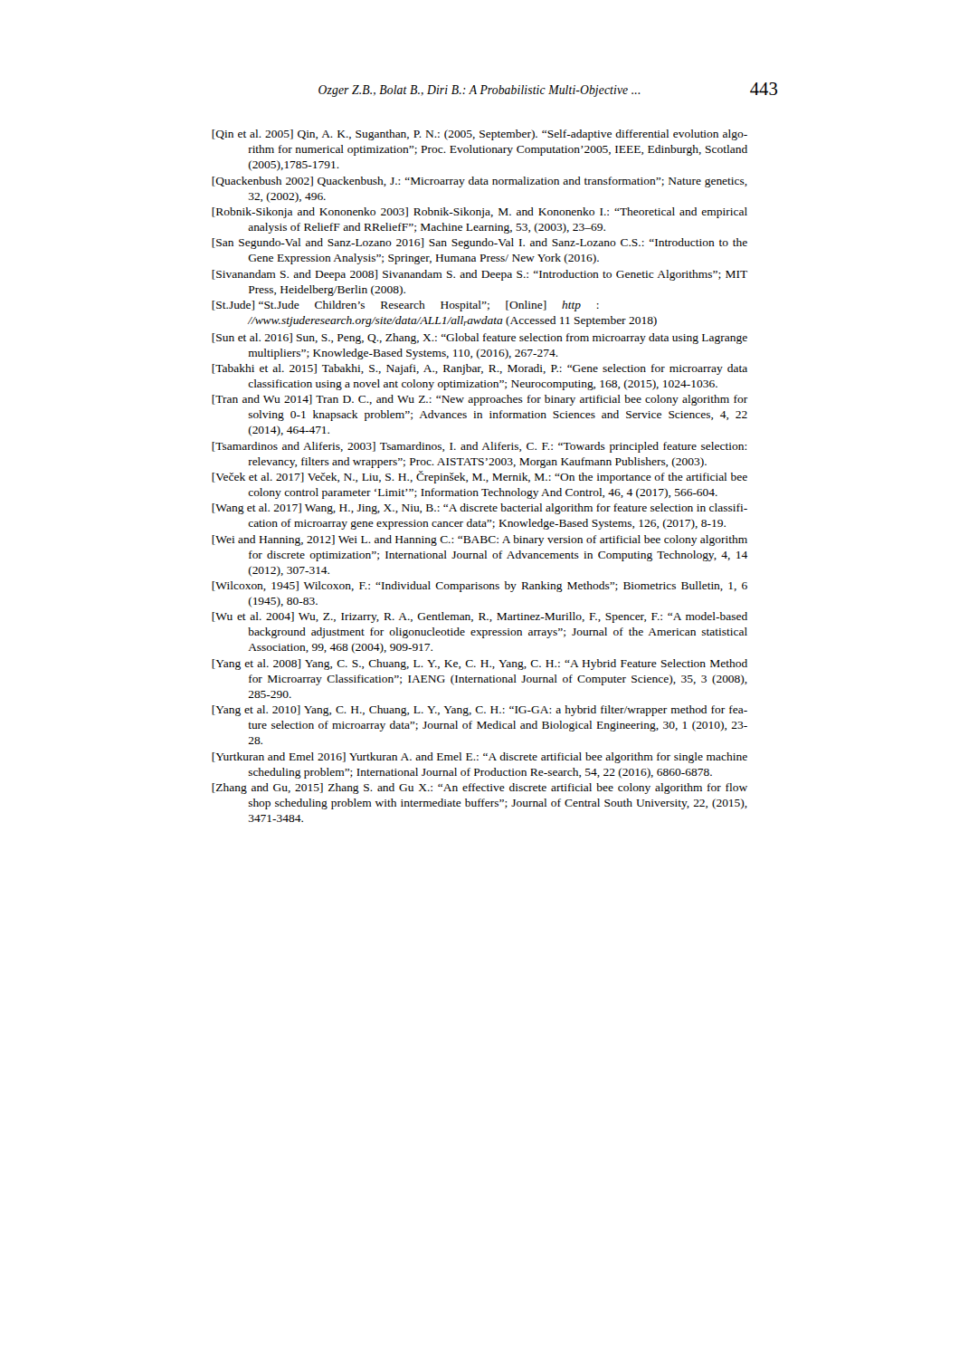Ozger Z.B., Bolat B., Diri B.: A Probabilistic Multi-Objective ... 443
[Qin et al. 2005] Qin, A. K., Suganthan, P. N.: (2005, September). “Self-adaptive differential evolution algorithm for numerical optimization”; Proc. Evolutionary Computation’2005, IEEE, Edinburgh, Scotland (2005),1785-1791.
[Quackenbush 2002] Quackenbush, J.: “Microarray data normalization and transformation”; Nature genetics, 32, (2002), 496.
[Robnik-Sikonja and Kononenko 2003] Robnik-Sikonja, M. and Kononenko I.: “Theoretical and empirical analysis of ReliefF and RReliefF”; Machine Learning, 53, (2003), 23–69.
[San Segundo-Val and Sanz-Lozano 2016] San Segundo-Val I. and Sanz-Lozano C.S.: “Introduction to the Gene Expression Analysis”; Springer, Humana Press/ New York (2016).
[Sivanandam S. and Deepa 2008] Sivanandam S. and Deepa S.: “Introduction to Genetic Algorithms”; MIT Press, Heidelberg/Berlin (2008).
[St.Jude] “St.Jude Children’s Research Hospital”; [Online] http :
//www.stjuderesearch.org/site/data/ALL1/allrawdata (Accessed 11 September 2018)
[Sun et al. 2016] Sun, S., Peng, Q., Zhang, X.: “Global feature selection from microarray data using Lagrange multipliers”; Knowledge-Based Systems, 110, (2016), 267-274.
[Tabakhi et al. 2015] Tabakhi, S., Najafi, A., Ranjbar, R., Moradi, P.: “Gene selection for microarray data classification using a novel ant colony optimization”; Neurocomputing, 168, (2015), 1024-1036.
[Tran and Wu 2014] Tran D. C., and Wu Z.: “New approaches for binary artificial bee colony algorithm for solving 0-1 knapsack problem”; Advances in information Sciences and Service Sciences, 4, 22 (2014), 464-471.
[Tsamardinos and Aliferis, 2003] Tsamardinos, I. and Aliferis, C. F.: “Towards principled feature selection: relevancy, filters and wrappers”; Proc. AISTATS’2003, Morgan Kaufmann Publishers, (2003).
[Veček et al. 2017] Veček, N., Liu, S. H., Črepinšek, M., Mernik, M.: “On the importance of the artificial bee colony control parameter ‘Limit’”; Information Technology And Control, 46, 4 (2017), 566-604.
[Wang et al. 2017] Wang, H., Jing, X., Niu, B.: “A discrete bacterial algorithm for feature selection in classification of microarray gene expression cancer data”; Knowledge-Based Systems, 126, (2017), 8-19.
[Wei and Hanning, 2012] Wei L. and Hanning C.: “BABC: A binary version of artificial bee colony algorithm for discrete optimization”; International Journal of Advancements in Computing Technology, 4, 14 (2012), 307-314.
[Wilcoxon, 1945] Wilcoxon, F.: “Individual Comparisons by Ranking Methods”; Biometrics Bulletin, 1, 6 (1945), 80-83.
[Wu et al. 2004] Wu, Z., Irizarry, R. A., Gentleman, R., Martinez-Murillo, F., Spencer, F.: “A model-based background adjustment for oligonucleotide expression arrays”; Journal of the American statistical Association, 99, 468 (2004), 909-917.
[Yang et al. 2008] Yang, C. S., Chuang, L. Y., Ke, C. H., Yang, C. H.: “A Hybrid Feature Selection Method for Microarray Classification”; IAENG (International Journal of Computer Science), 35, 3 (2008), 285-290.
[Yang et al. 2010] Yang, C. H., Chuang, L. Y., Yang, C. H.: “IG-GA: a hybrid filter/wrapper method for feature selection of microarray data”; Journal of Medical and Biological Engineering, 30, 1 (2010), 23-28.
[Yurtkuran and Emel 2016] Yurtkuran A. and Emel E.: “A discrete artificial bee algorithm for single machine scheduling problem”; International Journal of Production Re-search, 54, 22 (2016), 6860-6878.
[Zhang and Gu, 2015] Zhang S. and Gu X.: “An effective discrete artificial bee colony algorithm for flow shop scheduling problem with intermediate buffers”; Journal of Central South University, 22, (2015), 3471-3484.